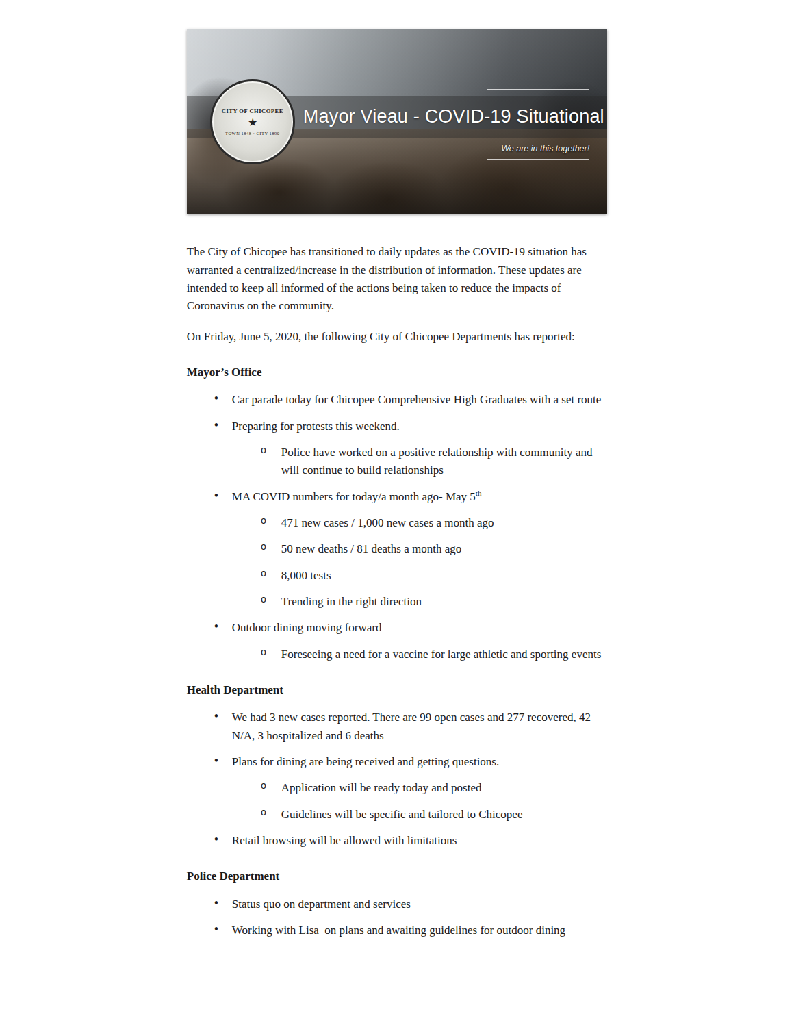Mayor Vieau - COVID-19 Situational Update
We are in this together!
City of Chicopee ★ Town 1848 · City 1890
The City of Chicopee has transitioned to daily updates as the COVID-19 situation has warranted a centralized/increase in the distribution of information. These updates are intended to keep all informed of the actions being taken to reduce the impacts of Coronavirus on the community.
On Friday, June 5, 2020, the following City of Chicopee Departments has reported:
Mayor’s Office
Car parade today for Chicopee Comprehensive High Graduates with a set route
Preparing for protests this weekend.
Police have worked on a positive relationship with community and will continue to build relationships
MA COVID numbers for today/a month ago- May 5th
471 new cases / 1,000 new cases a month ago
50 new deaths / 81 deaths a month ago
8,000 tests
Trending in the right direction
Outdoor dining moving forward
Foreseeing a need for a vaccine for large athletic and sporting events
Health Department
We had 3 new cases reported. There are 99 open cases and 277 recovered, 42 N/A, 3 hospitalized and 6 deaths
Plans for dining are being received and getting questions.
Application will be ready today and posted
Guidelines will be specific and tailored to Chicopee
Retail browsing will be allowed with limitations
Police Department
Status quo on department and services
Working with Lisa on plans and awaiting guidelines for outdoor dining